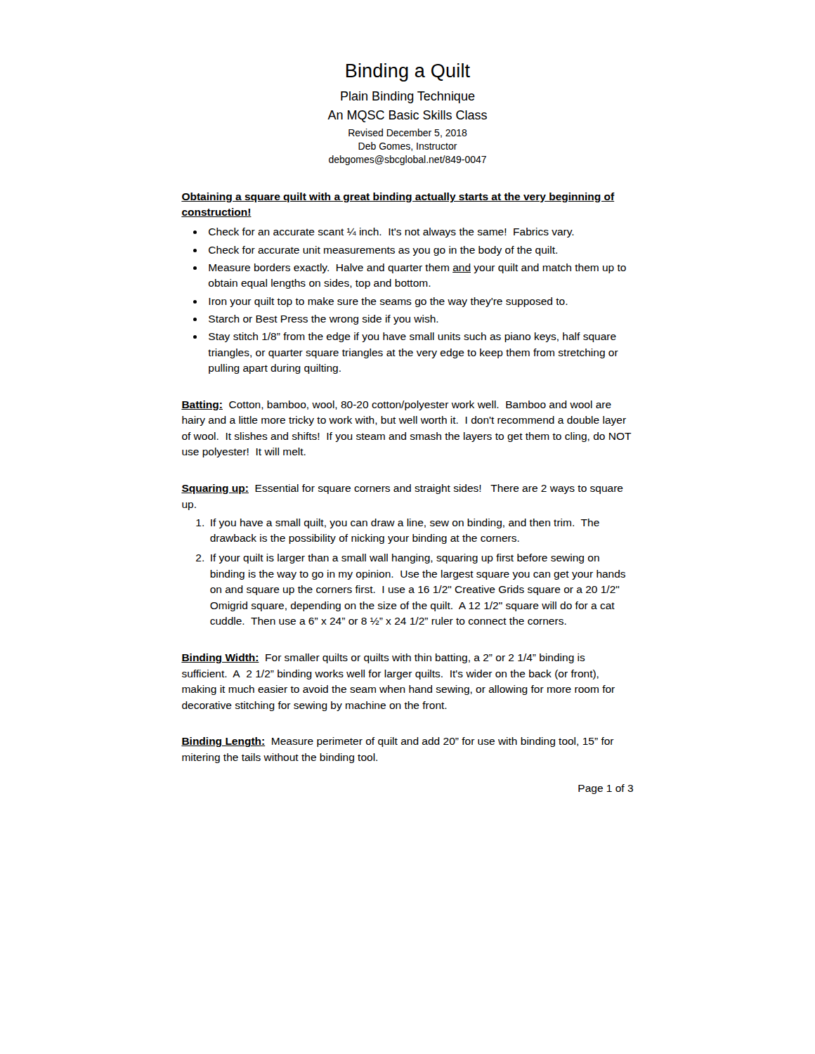Binding a Quilt
Plain Binding Technique
An MQSC Basic Skills Class
Revised December 5, 2018
Deb Gomes, Instructor
debgomes@sbcglobal.net/849-0047
Obtaining a square quilt with a great binding actually starts at the very beginning of construction!
Check for an accurate scant ¼ inch. It's not always the same! Fabrics vary.
Check for accurate unit measurements as you go in the body of the quilt.
Measure borders exactly. Halve and quarter them and your quilt and match them up to obtain equal lengths on sides, top and bottom.
Iron your quilt top to make sure the seams go the way they're supposed to.
Starch or Best Press the wrong side if you wish.
Stay stitch 1/8” from the edge if you have small units such as piano keys, half square triangles, or quarter square triangles at the very edge to keep them from stretching or pulling apart during quilting.
Batting: Cotton, bamboo, wool, 80-20 cotton/polyester work well. Bamboo and wool are hairy and a little more tricky to work with, but well worth it. I don't recommend a double layer of wool. It slishes and shifts! If you steam and smash the layers to get them to cling, do NOT use polyester! It will melt.
Squaring up: Essential for square corners and straight sides! There are 2 ways to square up.
If you have a small quilt, you can draw a line, sew on binding, and then trim. The drawback is the possibility of nicking your binding at the corners.
If your quilt is larger than a small wall hanging, squaring up first before sewing on binding is the way to go in my opinion. Use the largest square you can get your hands on and square up the corners first. I use a 16 1/2" Creative Grids square or a 20 1/2" Omigrid square, depending on the size of the quilt. A 12 1/2" square will do for a cat cuddle. Then use a 6” x 24” or 8 ½” x 24 1/2” ruler to connect the corners.
Binding Width: For smaller quilts or quilts with thin batting, a 2” or 2 1/4” binding is sufficient. A 2 1/2” binding works well for larger quilts. It's wider on the back (or front), making it much easier to avoid the seam when hand sewing, or allowing for more room for decorative stitching for sewing by machine on the front.
Binding Length: Measure perimeter of quilt and add 20” for use with binding tool, 15” for mitering the tails without the binding tool.
Page 1 of 3